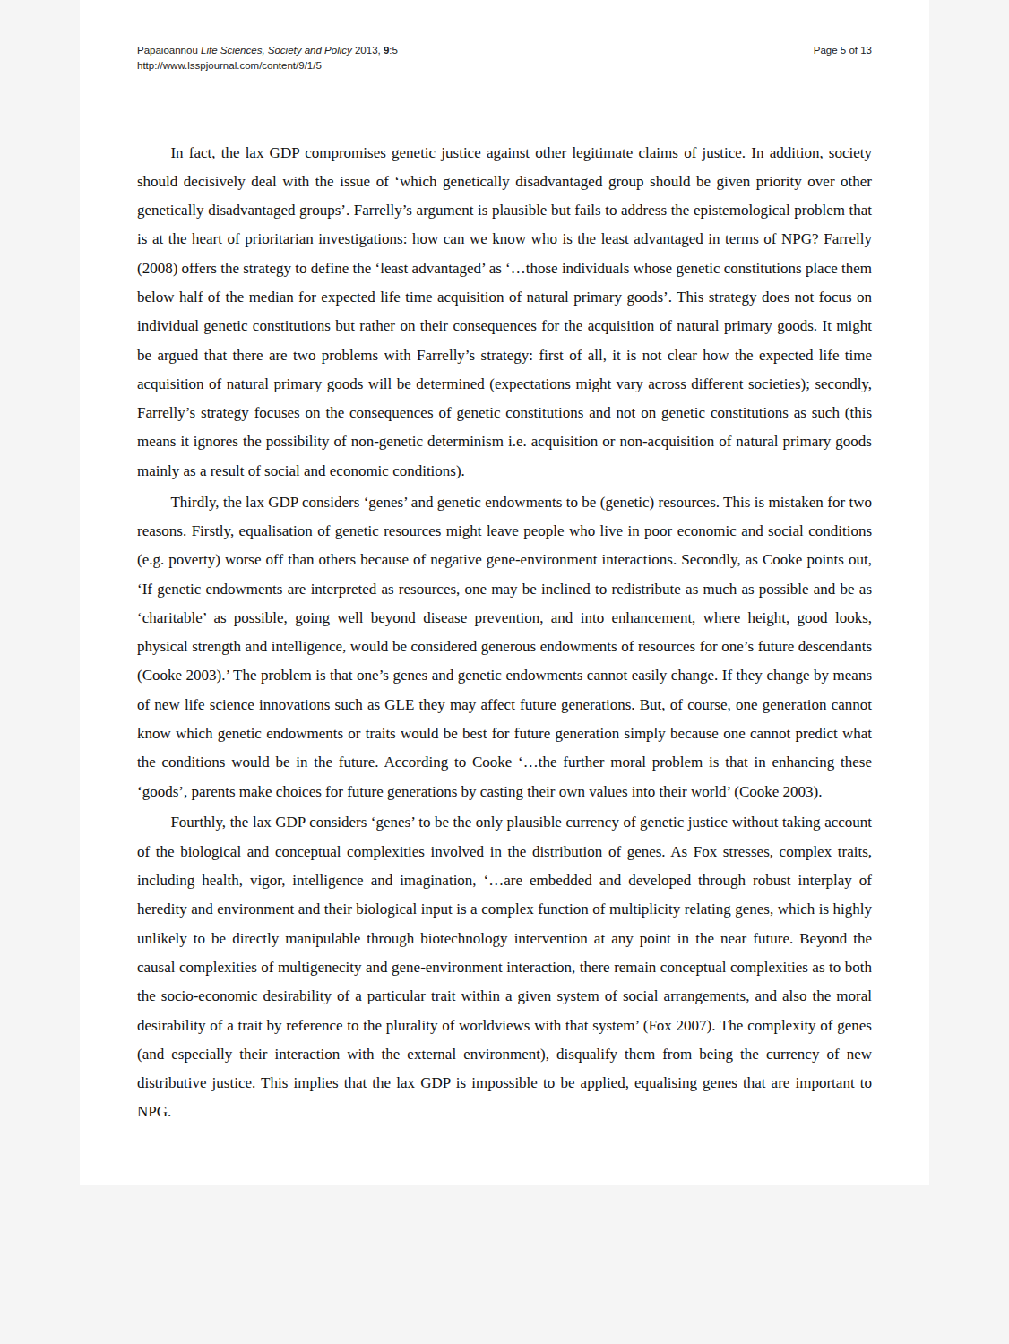Papaioannou Life Sciences, Society and Policy 2013, 9:5 http://www.lsspjournal.com/content/9/1/5
Page 5 of 13
In fact, the lax GDP compromises genetic justice against other legitimate claims of justice. In addition, society should decisively deal with the issue of ‘which genetically disadvantaged group should be given priority over other genetically disadvantaged groups’. Farrelly’s argument is plausible but fails to address the epistemological problem that is at the heart of prioritarian investigations: how can we know who is the least advantaged in terms of NPG? Farrelly (2008) offers the strategy to define the ‘least advantaged’ as ‘…those individuals whose genetic constitutions place them below half of the median for expected life time acquisition of natural primary goods’. This strategy does not focus on individual genetic constitutions but rather on their consequences for the acquisition of natural primary goods. It might be argued that there are two problems with Farrelly’s strategy: first of all, it is not clear how the expected life time acquisition of natural primary goods will be determined (expectations might vary across different societies); secondly, Farrelly’s strategy focuses on the consequences of genetic constitutions and not on genetic constitutions as such (this means it ignores the possibility of non-genetic determinism i.e. acquisition or non-acquisition of natural primary goods mainly as a result of social and economic conditions).
Thirdly, the lax GDP considers ‘genes’ and genetic endowments to be (genetic) resources. This is mistaken for two reasons. Firstly, equalisation of genetic resources might leave people who live in poor economic and social conditions (e.g. poverty) worse off than others because of negative gene-environment interactions. Secondly, as Cooke points out, ‘If genetic endowments are interpreted as resources, one may be inclined to redistribute as much as possible and be as ‘charitable’ as possible, going well beyond disease prevention, and into enhancement, where height, good looks, physical strength and intelligence, would be considered generous endowments of resources for one’s future descendants (Cooke 2003).’ The problem is that one’s genes and genetic endowments cannot easily change. If they change by means of new life science innovations such as GLE they may affect future generations. But, of course, one generation cannot know which genetic endowments or traits would be best for future generation simply because one cannot predict what the conditions would be in the future. According to Cooke ‘…the further moral problem is that in enhancing these ‘goods’, parents make choices for future generations by casting their own values into their world’ (Cooke 2003).
Fourthly, the lax GDP considers ‘genes’ to be the only plausible currency of genetic justice without taking account of the biological and conceptual complexities involved in the distribution of genes. As Fox stresses, complex traits, including health, vigor, intelligence and imagination, ‘…are embedded and developed through robust interplay of heredity and environment and their biological input is a complex function of multiplicity relating genes, which is highly unlikely to be directly manipulable through biotechnology intervention at any point in the near future. Beyond the causal complexities of multigenecity and gene-environment interaction, there remain conceptual complexities as to both the socio-economic desirability of a particular trait within a given system of social arrangements, and also the moral desirability of a trait by reference to the plurality of worldviews with that system’ (Fox 2007). The complexity of genes (and especially their interaction with the external environment), disqualify them from being the currency of new distributive justice. This implies that the lax GDP is impossible to be applied, equalising genes that are important to NPG.